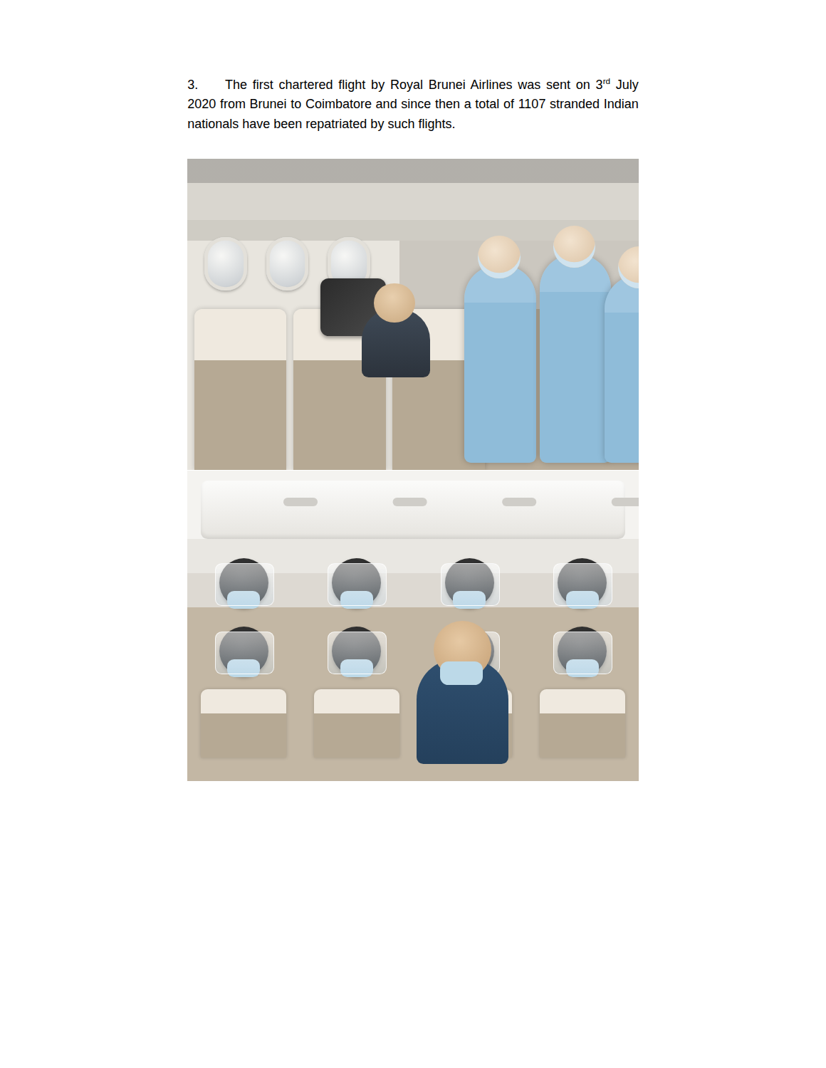3. The first chartered flight by Royal Brunei Airlines was sent on 3rd July 2020 from Brunei to Coimbatore and since then a total of 1107 stranded Indian nationals have been repatriated by such flights.